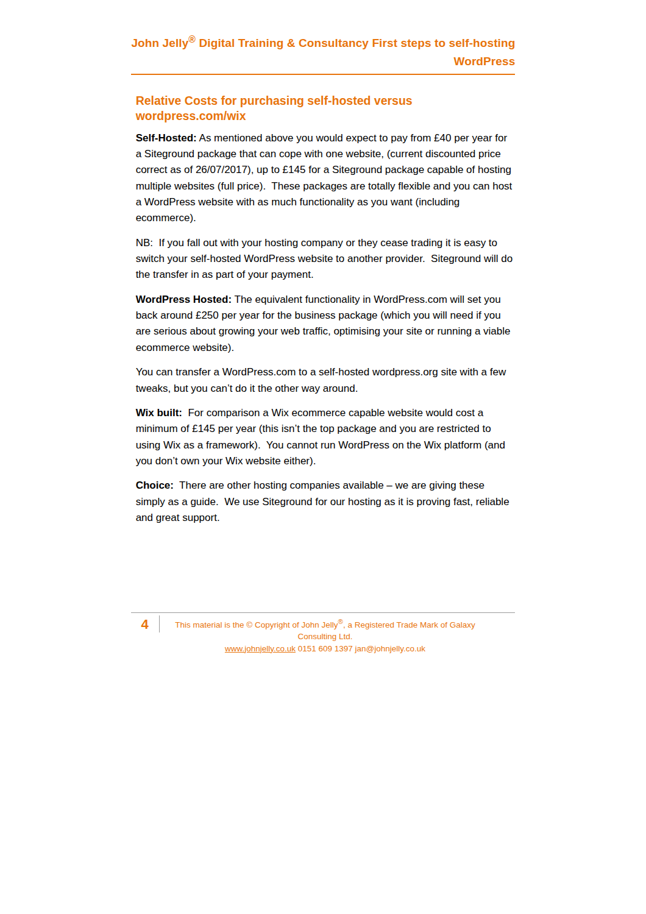John Jelly® Digital Training & Consultancy First steps to self-hosting WordPress
Relative Costs for purchasing self-hosted versus wordpress.com/wix
Self-Hosted: As mentioned above you would expect to pay from £40 per year for a Siteground package that can cope with one website, (current discounted price correct as of 26/07/2017), up to £145 for a Siteground package capable of hosting multiple websites (full price). These packages are totally flexible and you can host a WordPress website with as much functionality as you want (including ecommerce).
NB: If you fall out with your hosting company or they cease trading it is easy to switch your self-hosted WordPress website to another provider. Siteground will do the transfer in as part of your payment.
WordPress Hosted: The equivalent functionality in WordPress.com will set you back around £250 per year for the business package (which you will need if you are serious about growing your web traffic, optimising your site or running a viable ecommerce website).
You can transfer a WordPress.com to a self-hosted wordpress.org site with a few tweaks, but you can’t do it the other way around.
Wix built: For comparison a Wix ecommerce capable website would cost a minimum of £145 per year (this isn’t the top package and you are restricted to using Wix as a framework). You cannot run WordPress on the Wix platform (and you don’t own your Wix website either).
Choice: There are other hosting companies available – we are giving these simply as a guide. We use Siteground for our hosting as it is proving fast, reliable and great support.
4
This material is the © Copyright of John Jelly®, a Registered Trade Mark of Galaxy Consulting Ltd. www.johnjelly.co.uk 0151 609 1397 jan@johnjelly.co.uk